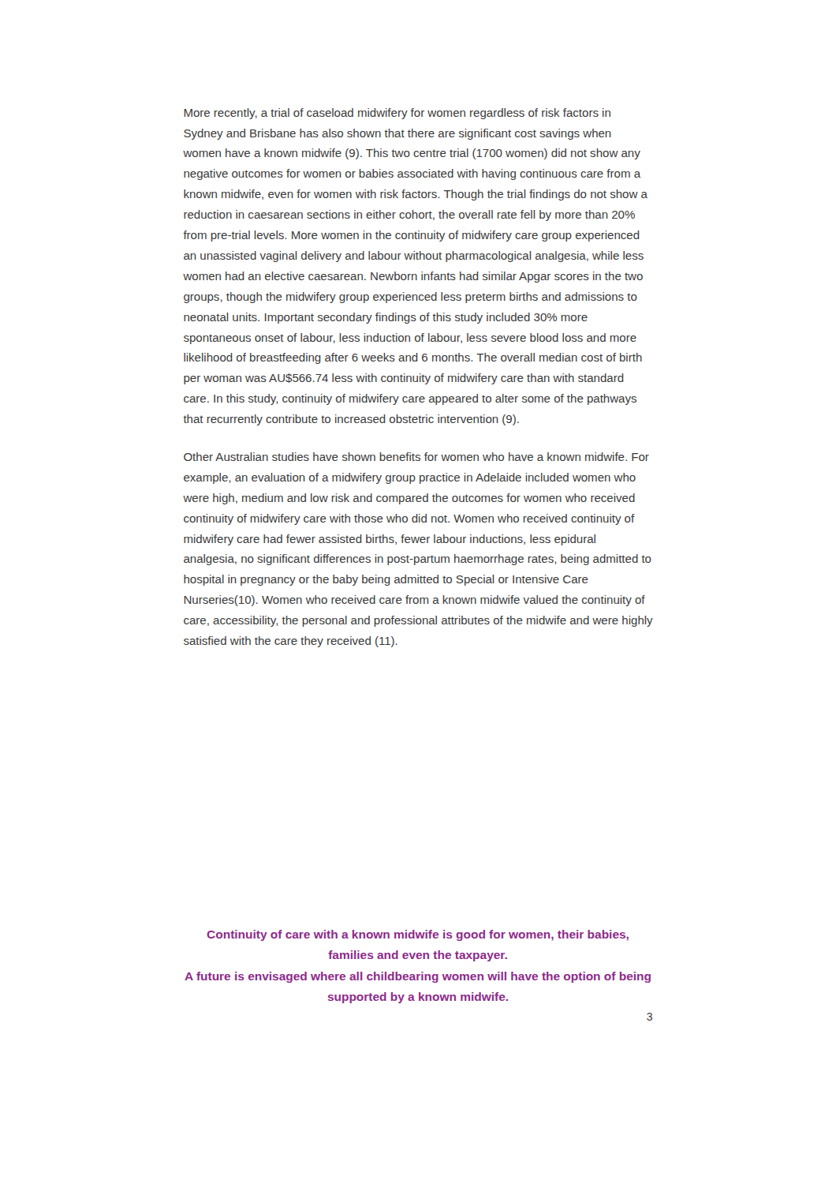More recently, a trial of caseload midwifery for women regardless of risk factors in Sydney and Brisbane has also shown that there are significant cost savings when women have a known midwife (9). This two centre trial (1700 women) did not show any negative outcomes for women or babies associated with having continuous care from a known midwife, even for women with risk factors. Though the trial findings do not show a reduction in caesarean sections in either cohort, the overall rate fell by more than 20% from pre-trial levels. More women in the continuity of midwifery care group experienced an unassisted vaginal delivery and labour without pharmacological analgesia, while less women had an elective caesarean. Newborn infants had similar Apgar scores in the two groups, though the midwifery group experienced less preterm births and admissions to neonatal units. Important secondary findings of this study included 30% more spontaneous onset of labour, less induction of labour, less severe blood loss and more likelihood of breastfeeding after 6 weeks and 6 months. The overall median cost of birth per woman was AU$566.74 less with continuity of midwifery care than with standard care. In this study, continuity of midwifery care appeared to alter some of the pathways that recurrently contribute to increased obstetric intervention (9).
Other Australian studies have shown benefits for women who have a known midwife. For example, an evaluation of a midwifery group practice in Adelaide included women who were high, medium and low risk and compared the outcomes for women who received continuity of midwifery care with those who did not. Women who received continuity of midwifery care had fewer assisted births, fewer labour inductions, less epidural analgesia, no significant differences in post-partum haemorrhage rates, being admitted to hospital in pregnancy or the baby being admitted to Special or Intensive Care Nurseries(10). Women who received care from a known midwife valued the continuity of care, accessibility, the personal and professional attributes of the midwife and were highly satisfied with the care they received (11).
Continuity of care with a known midwife is good for women, their babies, families and even the taxpayer.
A future is envisaged where all childbearing women will have the option of being supported by a known midwife.
3